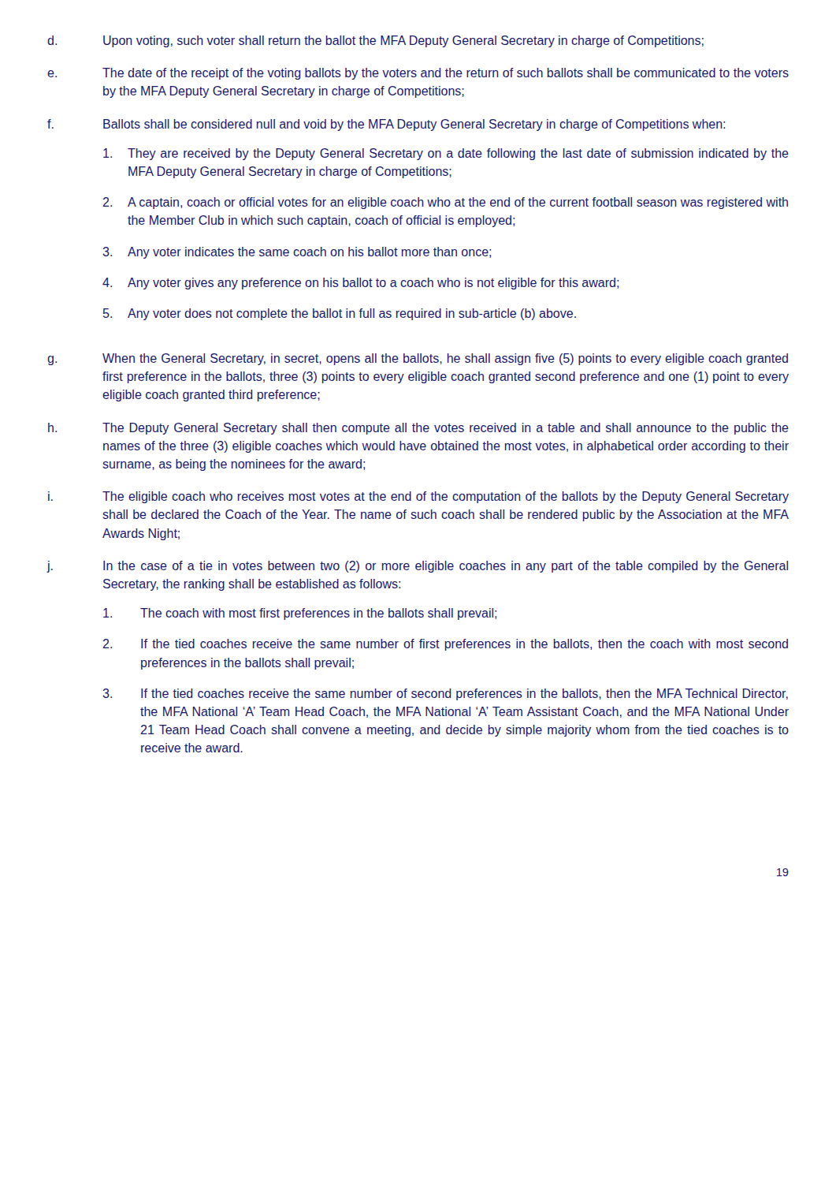d.
Upon voting, such voter shall return the ballot the MFA Deputy General Secretary in charge of Competitions;
e.
The date of the receipt of the voting ballots by the voters and the return of such ballots shall be communicated to the voters by the MFA Deputy General Secretary in charge of Competitions;
f.
Ballots shall be considered null and void by the MFA Deputy General Secretary in charge of Competitions when:
They are received by the Deputy General Secretary on a date following the last date of submission indicated by the MFA Deputy General Secretary in charge of Competitions;
A captain, coach or official votes for an eligible coach who at the end of the current football season was registered with the Member Club in which such captain, coach of official is employed;
Any voter indicates the same coach on his ballot more than once;
Any voter gives any preference on his ballot to a coach who is not eligible for this award;
Any voter does not complete the ballot in full as required in sub-article (b) above.
g.
When the General Secretary, in secret, opens all the ballots, he shall assign five (5) points to every eligible coach granted first preference in the ballots, three (3) points to every eligible coach granted second preference and one (1) point to every eligible coach granted third preference;
h.
The Deputy General Secretary shall then compute all the votes received in a table and shall announce to the public the names of the three (3) eligible coaches which would have obtained the most votes, in alphabetical order according to their surname, as being the nominees for the award;
i.
The eligible coach who receives most votes at the end of the computation of the ballots by the Deputy General Secretary shall be declared the Coach of the Year. The name of such coach shall be rendered public by the Association at the MFA Awards Night;
j.
In the case of a tie in votes between two (2) or more eligible coaches in any part of the table compiled by the General Secretary, the ranking shall be established as follows:
The coach with most first preferences in the ballots shall prevail;
If the tied coaches receive the same number of first preferences in the ballots, then the coach with most second preferences in the ballots shall prevail;
If the tied coaches receive the same number of second preferences in the ballots, then the MFA Technical Director, the MFA National ‘A’ Team Head Coach, the MFA National ‘A’ Team Assistant Coach, and the MFA National Under 21 Team Head Coach shall convene a meeting, and decide by simple majority whom from the tied coaches is to receive the award.
19